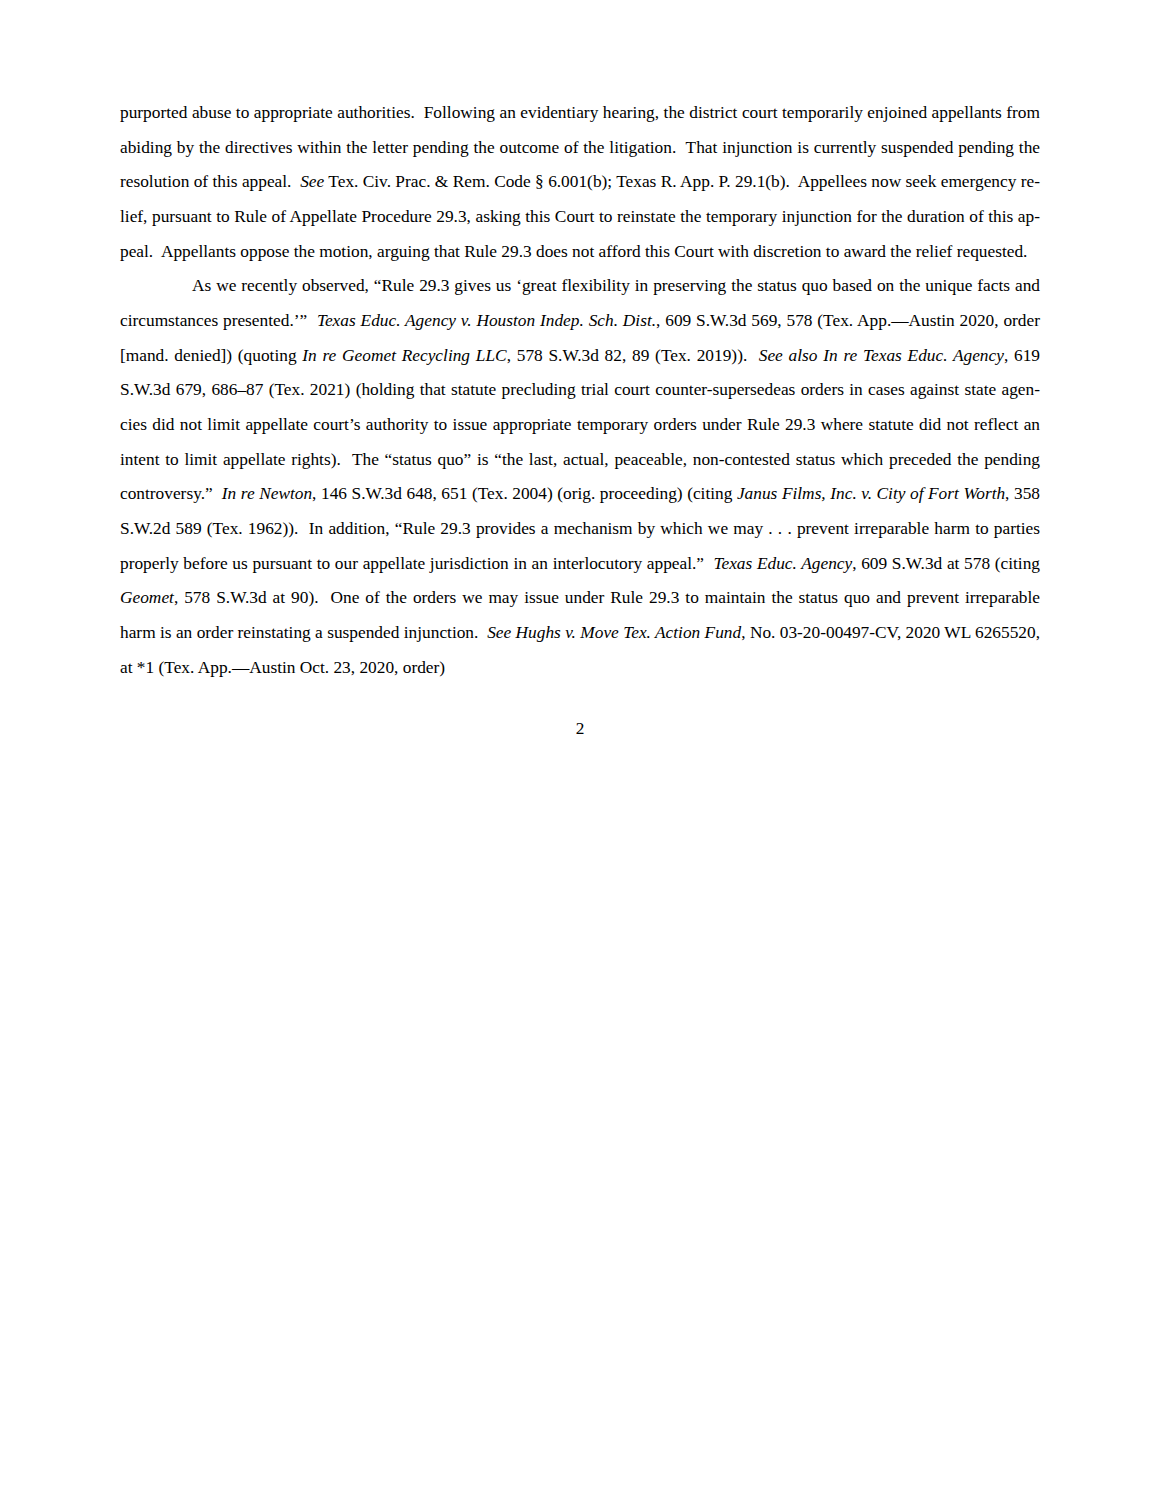purported abuse to appropriate authorities. Following an evidentiary hearing, the district court temporarily enjoined appellants from abiding by the directives within the letter pending the outcome of the litigation. That injunction is currently suspended pending the resolution of this appeal. See Tex. Civ. Prac. & Rem. Code § 6.001(b); Texas R. App. P. 29.1(b). Appellees now seek emergency relief, pursuant to Rule of Appellate Procedure 29.3, asking this Court to reinstate the temporary injunction for the duration of this appeal. Appellants oppose the motion, arguing that Rule 29.3 does not afford this Court with discretion to award the relief requested.
As we recently observed, “Rule 29.3 gives us ‘great flexibility in preserving the status quo based on the unique facts and circumstances presented.’” Texas Educ. Agency v. Houston Indep. Sch. Dist., 609 S.W.3d 569, 578 (Tex. App.—Austin 2020, order [mand. denied]) (quoting In re Geomet Recycling LLC, 578 S.W.3d 82, 89 (Tex. 2019)). See also In re Texas Educ. Agency, 619 S.W.3d 679, 686–87 (Tex. 2021) (holding that statute precluding trial court counter-supersedeas orders in cases against state agencies did not limit appellate court’s authority to issue appropriate temporary orders under Rule 29.3 where statute did not reflect an intent to limit appellate rights). The “status quo” is “the last, actual, peaceable, non-contested status which preceded the pending controversy.” In re Newton, 146 S.W.3d 648, 651 (Tex. 2004) (orig. proceeding) (citing Janus Films, Inc. v. City of Fort Worth, 358 S.W.2d 589 (Tex. 1962)). In addition, “Rule 29.3 provides a mechanism by which we may . . . prevent irreparable harm to parties properly before us pursuant to our appellate jurisdiction in an interlocutory appeal.” Texas Educ. Agency, 609 S.W.3d at 578 (citing Geomet, 578 S.W.3d at 90). One of the orders we may issue under Rule 29.3 to maintain the status quo and prevent irreparable harm is an order reinstating a suspended injunction. See Hughs v. Move Tex. Action Fund, No. 03-20-00497-CV, 2020 WL 6265520, at *1 (Tex. App.—Austin Oct. 23, 2020, order)
2